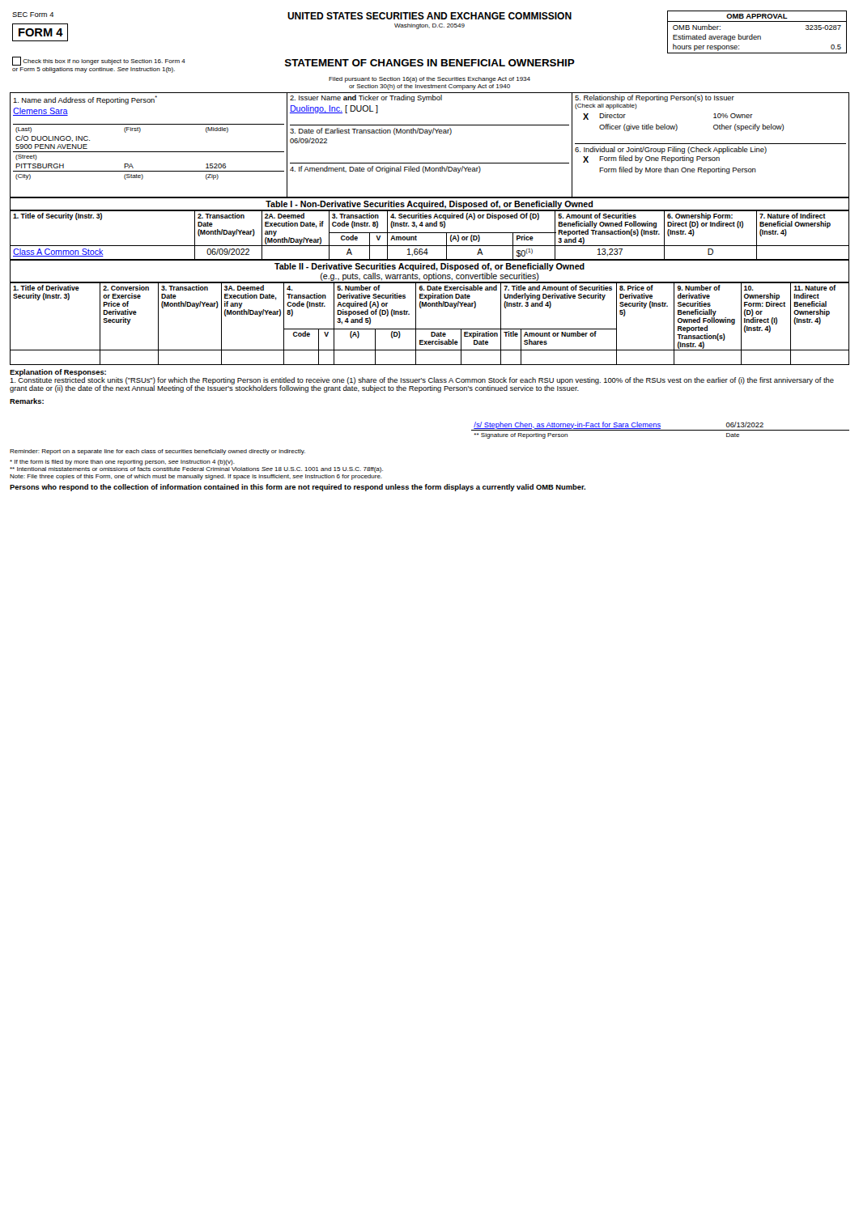| SEC Form 4 FORM 4 | UNITED STATES SECURITIES AND EXCHANGE COMMISSION Washington, D.C. 20549 | / OMB APPROVAL / / / OMB Number: / 3235-0287 / / Estimated average burden / / / hours per response: / 0.5 / / |
| Check this box if no longer subject to Section 16. Form 4 or Form 5 obligations may continue. See Instruction 1(b). | STATEMENT OF CHANGES IN BENEFICIAL OWNERSHIP Filed pursuant to Section 16(a) of the Securities Exchange Act of 1934 or Section 30(h) of the Investment Company Act of 1940 | |
| 1. Name and Address of Reporting Person * Clemens Sara / (Last) / (First) / (Middle) / / C/O DUOLINGO, INC. 5900 PENN AVENUE / / (Street) / / PITTSBURGH / PA / 15206 / / (City) / (State) / (Zip) / | 2. Issuer Name and Ticker or Trading Symbol Duolingo, Inc. [ DUOL ] 3. Date of Earliest Transaction (Month/Day/Year) 06/09/2022 4. If Amendment, Date of Original Filed (Month/Day/Year) | 5. Relationship of Reporting Person(s) to Issuer (Check all applicable) / X / Director / 10% Owner / / / Officer (give title below) / Other (specify below) / 6. Individual or Joint/Group Filing (Check Applicable Line) / X / Form filed by One Reporting Person / / / Form filed by More than One Reporting Person / |
| Table I - Non-Derivative Securities Acquired, Disposed of, or Beneficially Owned |
| 1. Title of Security (Instr. 3) | 2. Transaction Date (Month/Day/Year) | 2A. Deemed Execution Date, if any (Month/Day/Year) | 3. Transaction Code (Instr. 8) | 4. Securities Acquired (A) or Disposed Of (D) (Instr. 3, 4 and 5) | 5. Amount of Securities Beneficially Owned Following Reported Transaction(s) (Instr. 3 and 4) | 6. Ownership Form: Direct (D) or Indirect (I) (Instr. 4) | 7. Nature of Indirect Beneficial Ownership (Instr. 4) |
| Code | V | Amount | (A) or (D) | Price |
| Class A Common Stock | 06/09/2022 | | A | | 1,664 | A | $0 (1) | 13,237 | D | |
| Table II - Derivative Securities Acquired, Disposed of, or Beneficially Owned (e.g., puts, calls, warrants, options, convertible securities) |
| 1. Title of Derivative Security (Instr. 3) | 2. Conversion or Exercise Price of Derivative Security | 3. Transaction Date (Month/Day/Year) | 3A. Deemed Execution Date, if any (Month/Day/Year) | 4. Transaction Code (Instr. 8) | 5. Number of Derivative Securities Acquired (A) or Disposed of (D) (Instr. 3, 4 and 5) | 6. Date Exercisable and Expiration Date (Month/Day/Year) | 7. Title and Amount of Securities Underlying Derivative Security (Instr. 3 and 4) | 8. Price of Derivative Security (Instr. 5) | 9. Number of derivative Securities Beneficially Owned Following Reported Transaction(s) (Instr. 4) | 10. Ownership Form: Direct (D) or Indirect (I) (Instr. 4) | 11. Nature of Indirect Beneficial Ownership (Instr. 4) |
| Code | V | (A) | (D) | Date Exercisable | Expiration Date | Title | Amount or Number of Shares |
Explanation of Responses:
1. Constitute restricted stock units ("RSUs") for which the Reporting Person is entitled to receive one (1) share of the Issuer's Class A Common Stock for each RSU upon vesting. 100% of the RSUs vest on the earlier of (i) the first anniversary of the grant date or (ii) the date of the next Annual Meeting of the Issuer's stockholders following the grant date, subject to the Reporting Person's continued service to the Issuer.
Remarks:
| | /s/ Stephen Chen, as Attorney-in-Fact for Sara Clemens | 06/13/2022 |
| | ** Signature of Reporting Person | Date |
Reminder: Report on a separate line for each class of securities beneficially owned directly or indirectly.
* If the form is filed by more than one reporting person, see Instruction 4 (b)(v).
** Intentional misstatements or omissions of facts constitute Federal Criminal Violations See 18 U.S.C. 1001 and 15 U.S.C. 78ff(a).
Note: File three copies of this Form, one of which must be manually signed. If space is insufficient, see Instruction 6 for procedure.
Persons who respond to the collection of information contained in this form are not required to respond unless the form displays a currently valid OMB Number.